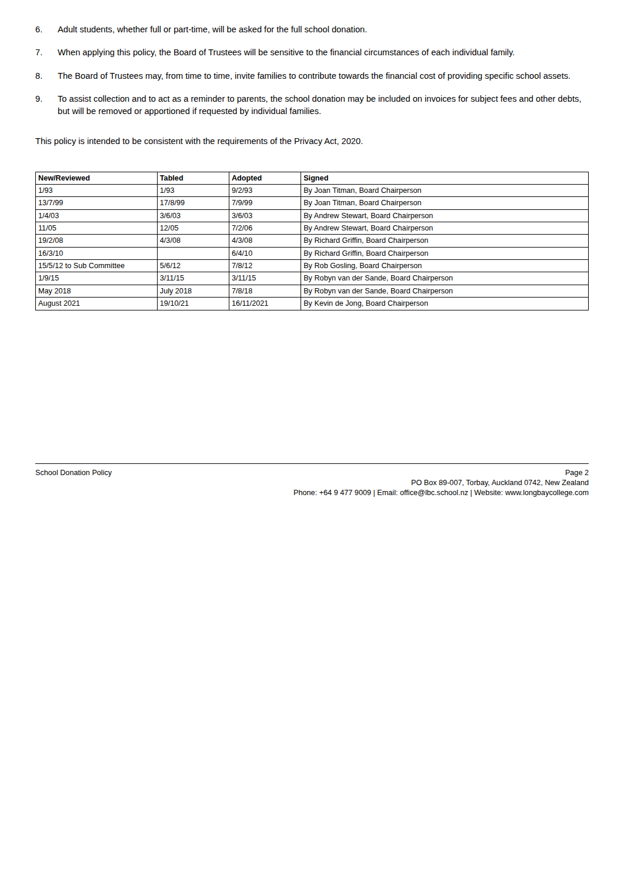6. Adult students, whether full or part-time, will be asked for the full school donation.
7. When applying this policy, the Board of Trustees will be sensitive to the financial circumstances of each individual family.
8. The Board of Trustees may, from time to time, invite families to contribute towards the financial cost of providing specific school assets.
9. To assist collection and to act as a reminder to parents, the school donation may be included on invoices for subject fees and other debts, but will be removed or apportioned if requested by individual families.
This policy is intended to be consistent with the requirements of the Privacy Act, 2020.
| New/Reviewed | Tabled | Adopted | Signed |
| --- | --- | --- | --- |
| 1/93 | 1/93 | 9/2/93 | By Joan Titman, Board Chairperson |
| 13/7/99 | 17/8/99 | 7/9/99 | By Joan Titman, Board Chairperson |
| 1/4/03 | 3/6/03 | 3/6/03 | By Andrew Stewart, Board Chairperson |
| 11/05 | 12/05 | 7/2/06 | By Andrew Stewart, Board Chairperson |
| 19/2/08 | 4/3/08 | 4/3/08 | By Richard Griffin, Board Chairperson |
| 16/3/10 | | 6/4/10 | By Richard Griffin, Board Chairperson |
| 15/5/12 to Sub Committee | 5/6/12 | 7/8/12 | By Rob Gosling, Board Chairperson |
| 1/9/15 | 3/11/15 | 3/11/15 | By Robyn van der Sande, Board Chairperson |
| May 2018 | July 2018 | 7/8/18 | By Robyn van der Sande, Board Chairperson |
| August 2021 | 19/10/21 | 16/11/2021 | By Kevin de Jong, Board Chairperson |
School Donation Policy
Page 2
PO Box 89-007, Torbay, Auckland 0742, New Zealand
Phone: +64 9 477 9009 | Email: office@lbc.school.nz | Website: www.longbaycollege.com